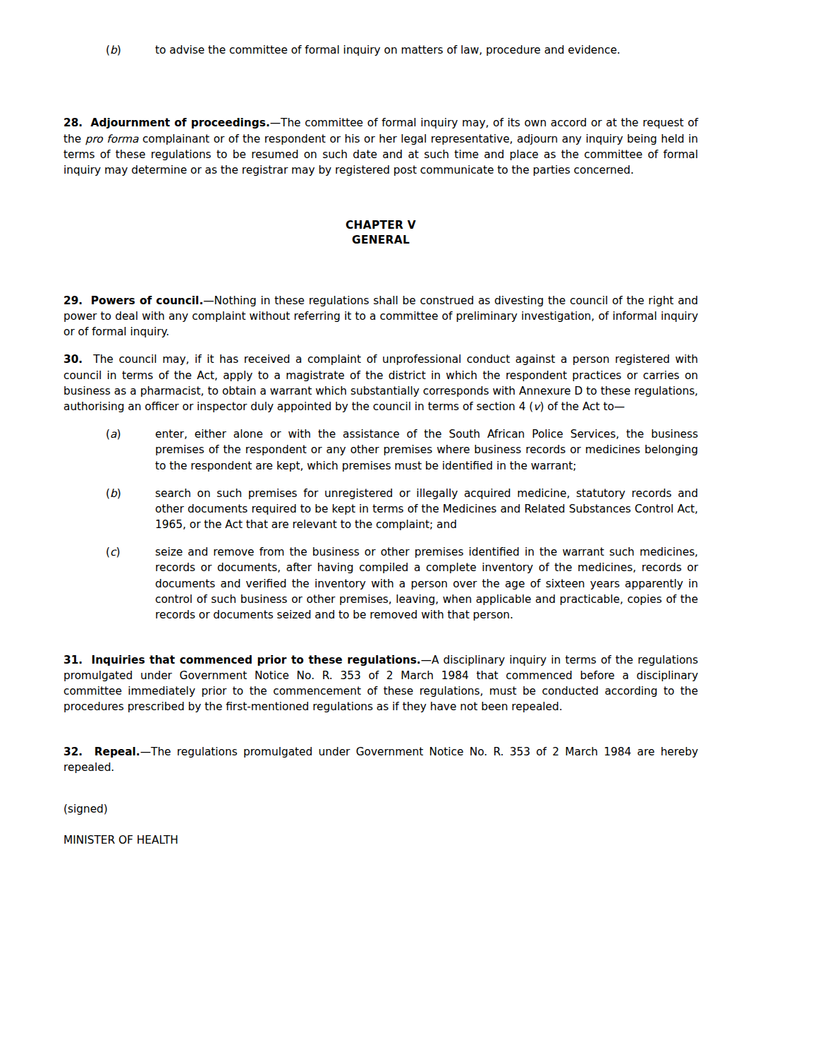(b) to advise the committee of formal inquiry on matters of law, procedure and evidence.
28. Adjournment of proceedings.—The committee of formal inquiry may, of its own accord or at the request of the pro forma complainant or of the respondent or his or her legal representative, adjourn any inquiry being held in terms of these regulations to be resumed on such date and at such time and place as the committee of formal inquiry may determine or as the registrar may by registered post communicate to the parties concerned.
CHAPTER V
GENERAL
29. Powers of council.—Nothing in these regulations shall be construed as divesting the council of the right and power to deal with any complaint without referring it to a committee of preliminary investigation, of informal inquiry or of formal inquiry.
30. The council may, if it has received a complaint of unprofessional conduct against a person registered with council in terms of the Act, apply to a magistrate of the district in which the respondent practices or carries on business as a pharmacist, to obtain a warrant which substantially corresponds with Annexure D to these regulations, authorising an officer or inspector duly appointed by the council in terms of section 4 (v) of the Act to—
(a) enter, either alone or with the assistance of the South African Police Services, the business premises of the respondent or any other premises where business records or medicines belonging to the respondent are kept, which premises must be identified in the warrant;
(b) search on such premises for unregistered or illegally acquired medicine, statutory records and other documents required to be kept in terms of the Medicines and Related Substances Control Act, 1965, or the Act that are relevant to the complaint; and
(c) seize and remove from the business or other premises identified in the warrant such medicines, records or documents, after having compiled a complete inventory of the medicines, records or documents and verified the inventory with a person over the age of sixteen years apparently in control of such business or other premises, leaving, when applicable and practicable, copies of the records or documents seized and to be removed with that person.
31. Inquiries that commenced prior to these regulations.—A disciplinary inquiry in terms of the regulations promulgated under Government Notice No. R. 353 of 2 March 1984 that commenced before a disciplinary committee immediately prior to the commencement of these regulations, must be conducted according to the procedures prescribed by the first-mentioned regulations as if they have not been repealed.
32. Repeal.—The regulations promulgated under Government Notice No. R. 353 of 2 March 1984 are hereby repealed.
(signed)
MINISTER OF HEALTH